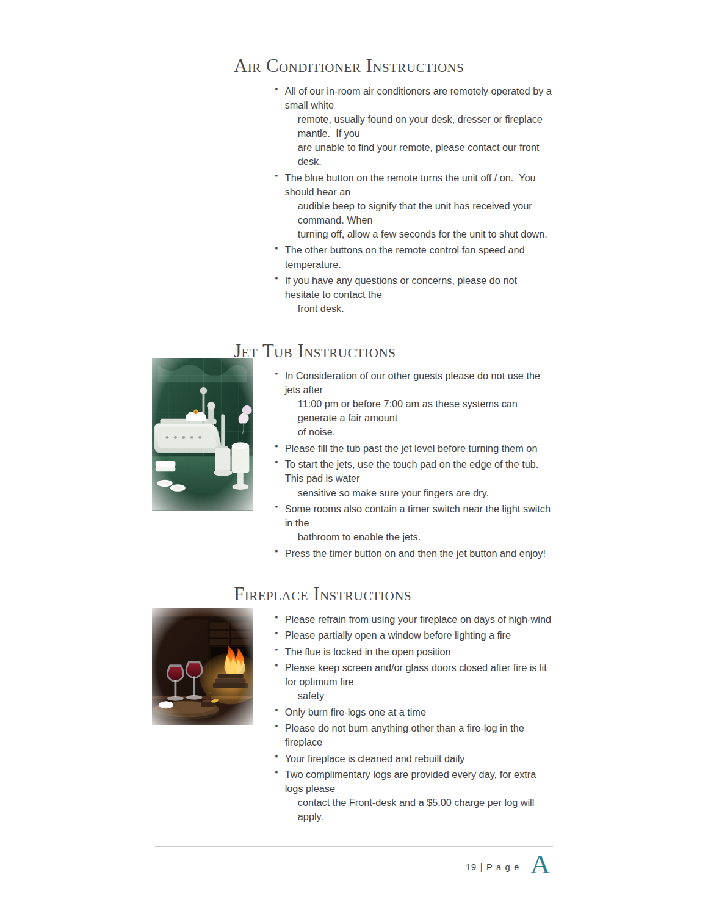Air Conditioner Instructions
All of our in-room air conditioners are remotely operated by a small whiteremote, usually found on your desk, dresser or fireplace mantle. If you are unable to find your remote, please contact our front desk.
The blue button on the remote turns the unit off / on. You should hear anaudible beep to signify that the unit has received your command. When turning off, allow a few seconds for the unit to shut down.
The other buttons on the remote control fan speed and temperature.
If you have any questions or concerns, please do not hesitate to contact thefront desk.
Jet Tub Instructions
In Consideration of our other guests please do not use the jets after11:00 pm or before 7:00 am as these systems can generate a fair amount of noise.
Please fill the tub past the jet level before turning them on
To start the jets, use the touch pad on the edge of the tub. This pad is watersensitive so make sure your fingers are dry.
Some rooms also contain a timer switch near the light switch in thebathroom to enable the jets.
Press the timer button on and then the jet button and enjoy!
Fireplace Instructions
Please refrain from using your fireplace on days of high-wind
Please partially open a window before lighting a fire
The flue is locked in the open position
Please keep screen and/or glass doors closed after fire is lit for optimum firesafety
Only burn fire-logs one at a time
Please do not burn anything other than a fire-log in the fireplace
Your fireplace is cleaned and rebuilt daily
Two complimentary logs are provided every day, for extra logs pleasecontact the Front-desk and a $5.00 charge per log will apply.
19 | P a g e
A